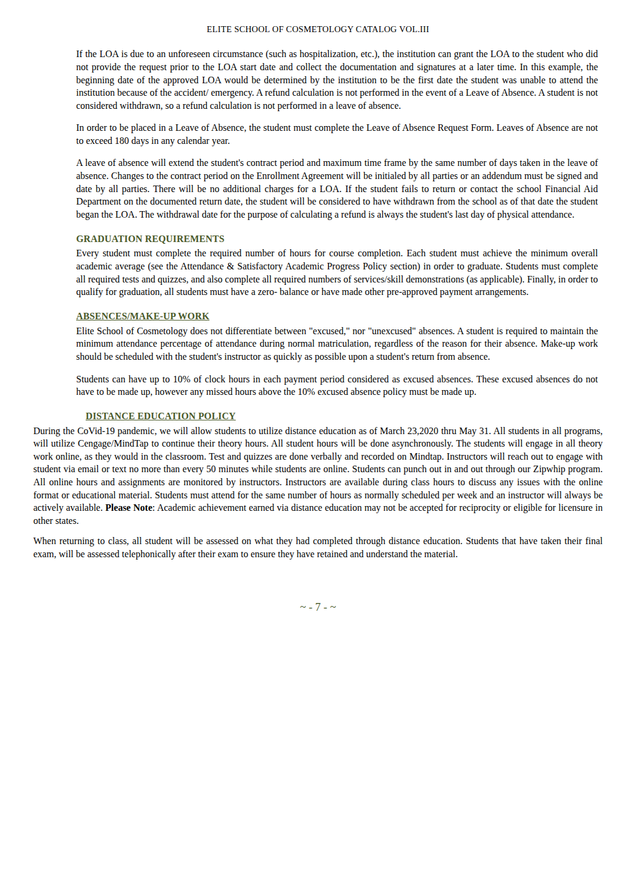ELITE SCHOOL OF COSMETOLOGY CATALOG VOL.III
If the LOA is due to an unforeseen circumstance (such as hospitalization, etc.), the institution can grant the LOA to the student who did not provide the request prior to the LOA start date and collect the documentation and signatures at a later time. In this example, the beginning date of the approved LOA would be determined by the institution to be the first date the student was unable to attend the institution because of the accident/ emergency. A refund calculation is not performed in the event of a Leave of Absence. A student is not considered withdrawn, so a refund calculation is not performed in a leave of absence.
In order to be placed in a Leave of Absence, the student must complete the Leave of Absence Request Form. Leaves of Absence are not to exceed 180 days in any calendar year.
A leave of absence will extend the student's contract period and maximum time frame by the same number of days taken in the leave of absence. Changes to the contract period on the Enrollment Agreement will be initialed by all parties or an addendum must be signed and date by all parties. There will be no additional charges for a LOA. If the student fails to return or contact the school Financial Aid Department on the documented return date, the student will be considered to have withdrawn from the school as of that date the student began the LOA. The withdrawal date for the purpose of calculating a refund is always the student's last day of physical attendance.
GRADUATION REQUIREMENTS
Every student must complete the required number of hours for course completion. Each student must achieve the minimum overall academic average (see the Attendance & Satisfactory Academic Progress Policy section) in order to graduate. Students must complete all required tests and quizzes, and also complete all required numbers of services/skill demonstrations (as applicable). Finally, in order to qualify for graduation, all students must have a zero- balance or have made other pre-approved payment arrangements.
ABSENCES/MAKE-UP WORK
Elite School of Cosmetology does not differentiate between "excused," nor "unexcused" absences. A student is required to maintain the minimum attendance percentage of attendance during normal matriculation, regardless of the reason for their absence. Make-up work should be scheduled with the student's instructor as quickly as possible upon a student's return from absence.
Students can have up to 10% of clock hours in each payment period considered as excused absences. These excused absences do not have to be made up, however any missed hours above the 10% excused absence policy must be made up.
DISTANCE EDUCATION POLICY
During the CoVid-19 pandemic, we will allow students to utilize distance education as of March 23,2020 thru May 31. All students in all programs, will utilize Cengage/MindTap to continue their theory hours. All student hours will be done asynchronously. The students will engage in all theory work online, as they would in the classroom. Test and quizzes are done verbally and recorded on Mindtap. Instructors will reach out to engage with student via email or text no more than every 50 minutes while students are online. Students can punch out in and out through our Zipwhip program. All online hours and assignments are monitored by instructors. Instructors are available during class hours to discuss any issues with the online format or educational material. Students must attend for the same number of hours as normally scheduled per week and an instructor will always be actively available. Please Note: Academic achievement earned via distance education may not be accepted for reciprocity or eligible for licensure in other states.
When returning to class, all student will be assessed on what they had completed through distance education. Students that have taken their final exam, will be assessed telephonically after their exam to ensure they have retained and understand the material.
~ - 7 - ~